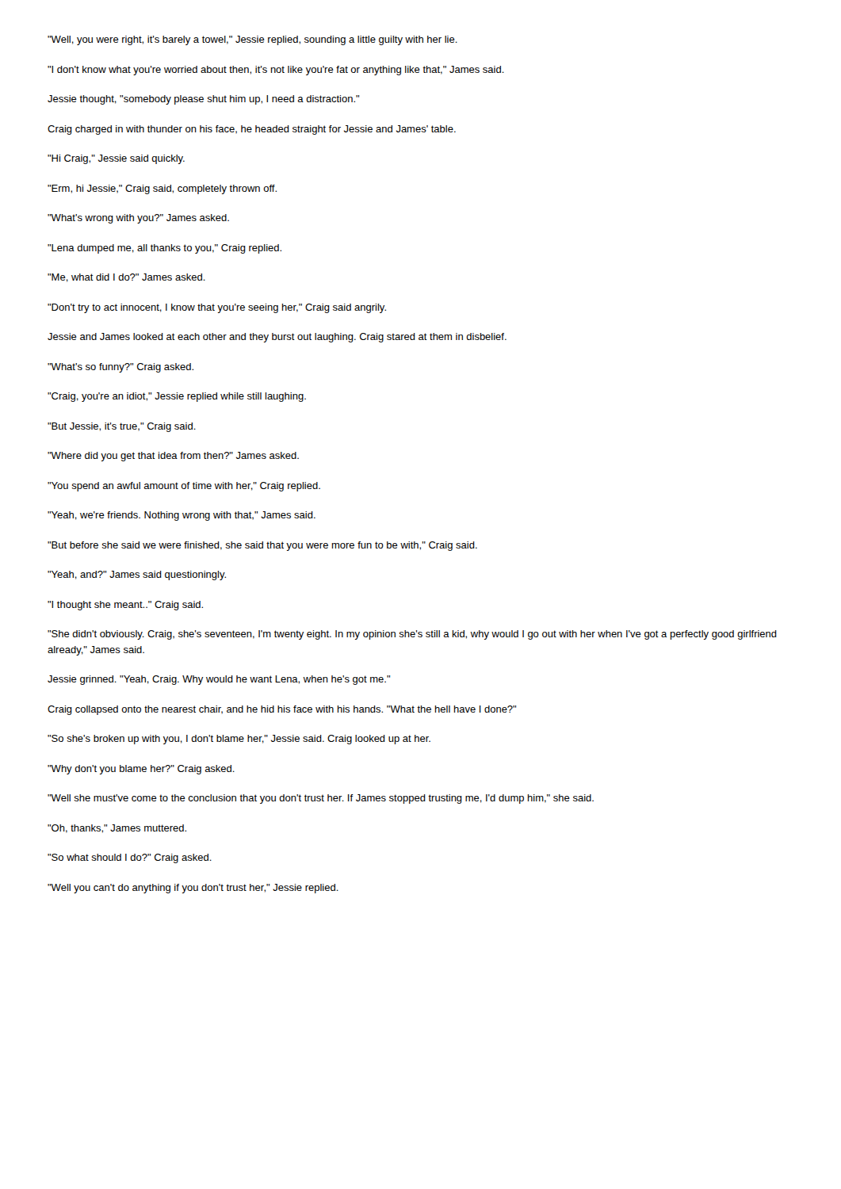"Well, you were right, it's barely a towel," Jessie replied, sounding a little guilty with her lie.
"I don't know what you're worried about then, it's not like you're fat or anything like that," James said.
Jessie thought, "somebody please shut him up, I need a distraction."
Craig charged in with thunder on his face, he headed straight for Jessie and James' table.
"Hi Craig," Jessie said quickly.
"Erm, hi Jessie," Craig said, completely thrown off.
"What's wrong with you?" James asked.
"Lena dumped me, all thanks to you," Craig replied.
"Me, what did I do?" James asked.
"Don't try to act innocent, I know that you're seeing her," Craig said angrily.
Jessie and James looked at each other and they burst out laughing. Craig stared at them in disbelief.
"What's so funny?" Craig asked.
"Craig, you're an idiot," Jessie replied while still laughing.
"But Jessie, it's true," Craig said.
"Where did you get that idea from then?" James asked.
"You spend an awful amount of time with her," Craig replied.
"Yeah, we're friends. Nothing wrong with that," James said.
"But before she said we were finished, she said that you were more fun to be with," Craig said.
"Yeah, and?" James said questioningly.
"I thought she meant.." Craig said.
"She didn't obviously. Craig, she's seventeen, I'm twenty eight. In my opinion she's still a kid, why would I go out with her when I've got a perfectly good girlfriend already," James said.
Jessie grinned. "Yeah, Craig. Why would he want Lena, when he's got me."
Craig collapsed onto the nearest chair, and he hid his face with his hands. "What the hell have I done?"
"So she's broken up with you, I don't blame her," Jessie said. Craig looked up at her.
"Why don't you blame her?" Craig asked.
"Well she must've come to the conclusion that you don't trust her. If James stopped trusting me, I'd dump him," she said.
"Oh, thanks," James muttered.
"So what should I do?" Craig asked.
"Well you can't do anything if you don't trust her," Jessie replied.